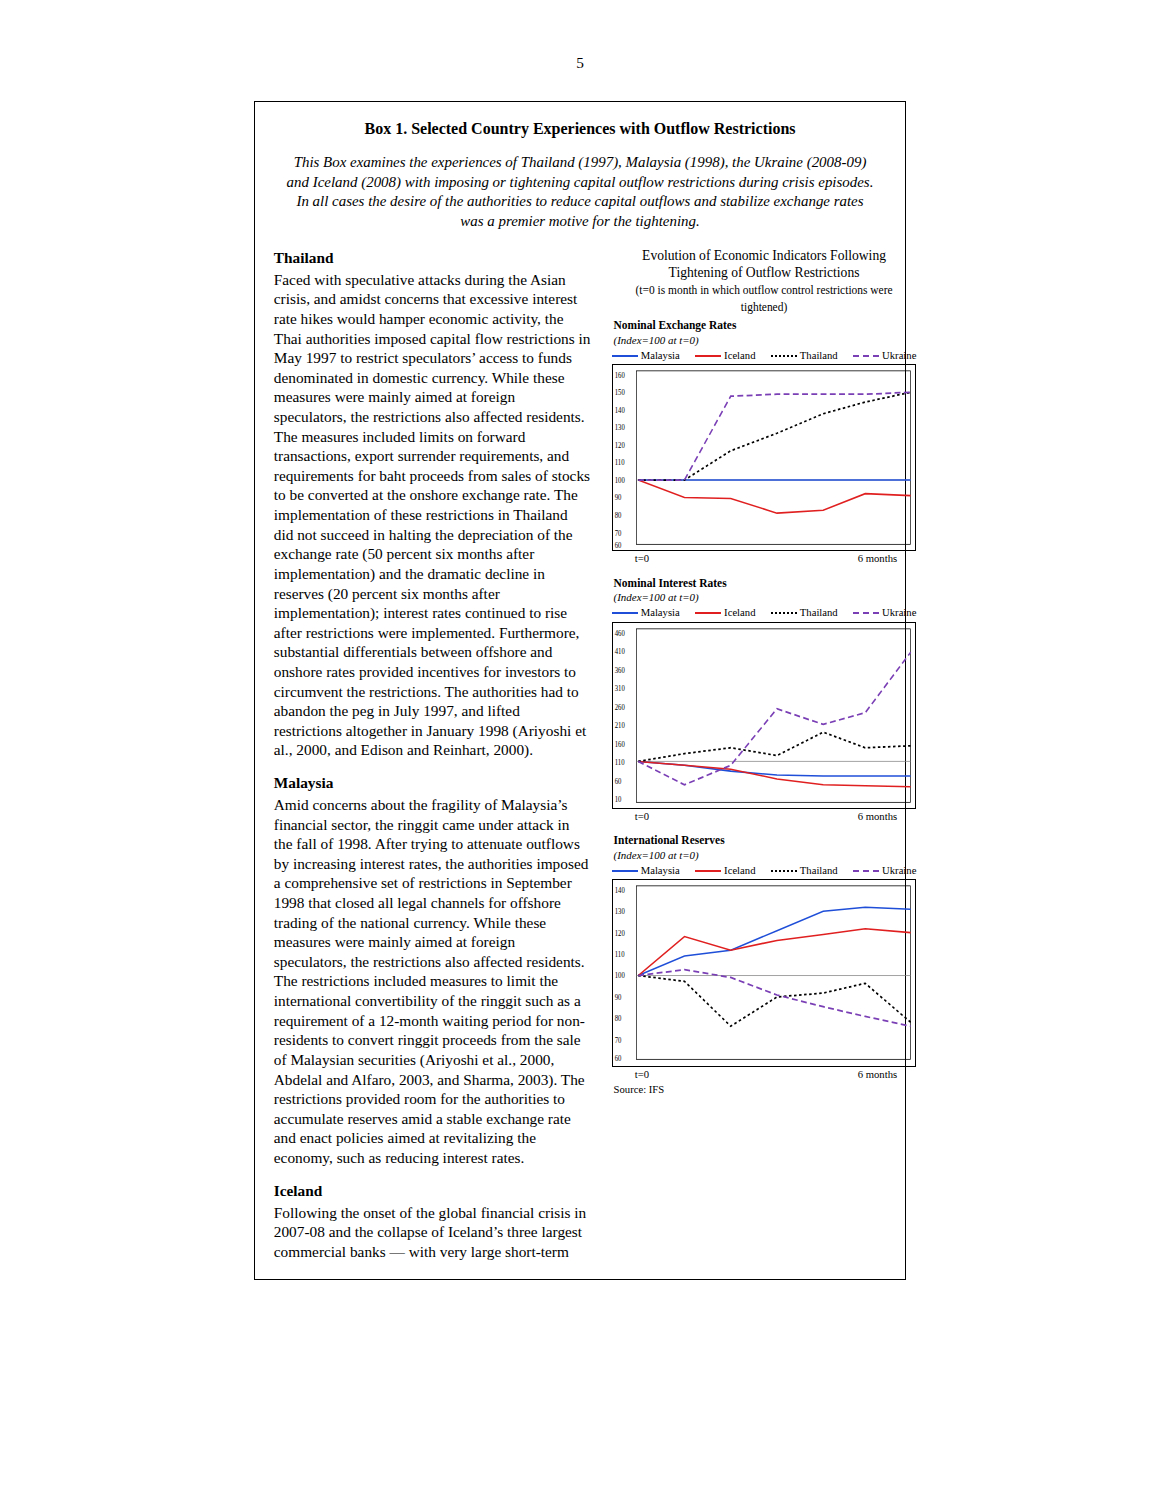5
Box 1. Selected Country Experiences with Outflow Restrictions
This Box examines the experiences of Thailand (1997), Malaysia (1998), the Ukraine (2008-09) and Iceland (2008) with imposing or tightening capital outflow restrictions during crisis episodes. In all cases the desire of the authorities to reduce capital outflows and stabilize exchange rates was a premier motive for the tightening.
Thailand
Faced with speculative attacks during the Asian crisis, and amidst concerns that excessive interest rate hikes would hamper economic activity, the Thai authorities imposed capital flow restrictions in May 1997 to restrict speculators’ access to funds denominated in domestic currency. While these measures were mainly aimed at foreign speculators, the restrictions also affected residents. The measures included limits on forward transactions, export surrender requirements, and requirements for baht proceeds from sales of stocks to be converted at the onshore exchange rate. The implementation of these restrictions in Thailand did not succeed in halting the depreciation of the exchange rate (50 percent six months after implementation) and the dramatic decline in reserves (20 percent six months after implementation); interest rates continued to rise after restrictions were implemented. Furthermore, substantial differentials between offshore and onshore rates provided incentives for investors to circumvent the restrictions. The authorities had to abandon the peg in July 1997, and lifted restrictions altogether in January 1998 (Ariyoshi et al., 2000, and Edison and Reinhart, 2000).
Malaysia
Amid concerns about the fragility of Malaysia’s financial sector, the ringgit came under attack in the fall of 1998. After trying to attenuate outflows by increasing interest rates, the authorities imposed a comprehensive set of restrictions in September 1998 that closed all legal channels for offshore trading of the national currency. While these measures were mainly aimed at foreign speculators, the restrictions also affected residents. The restrictions included measures to limit the international convertibility of the ringgit such as a requirement of a 12-month waiting period for non-residents to convert ringgit proceeds from the sale of Malaysian securities (Ariyoshi et al., 2000, Abdelal and Alfaro, 2003, and Sharma, 2003). The restrictions provided room for the authorities to accumulate reserves amid a stable exchange rate and enact policies aimed at revitalizing the economy, such as reducing interest rates.
Iceland
Following the onset of the global financial crisis in 2007-08 and the collapse of Iceland’s three largest commercial banks — with very large short-term
Evolution of Economic Indicators Following Tightening of Outflow Restrictions
(t=0 is month in which outflow control restrictions were tightened)
Nominal Exchange Rates
(Index=100 at t=0)
Malaysia Iceland Thailand Ukraine
160 150 140 130 120 110 100 90 80 70 60
t=06 months
Nominal Interest Rates
(Index=100 at t=0)
Malaysia Iceland Thailand Ukraine
460 410 360 310 260 210 160 110 60 10
t=06 months
International Reserves
(Index=100 at t=0)
Malaysia Iceland Thailand Ukraine
140 130 120 110 100 90 80 70 60
t=06 months
Source: IFS